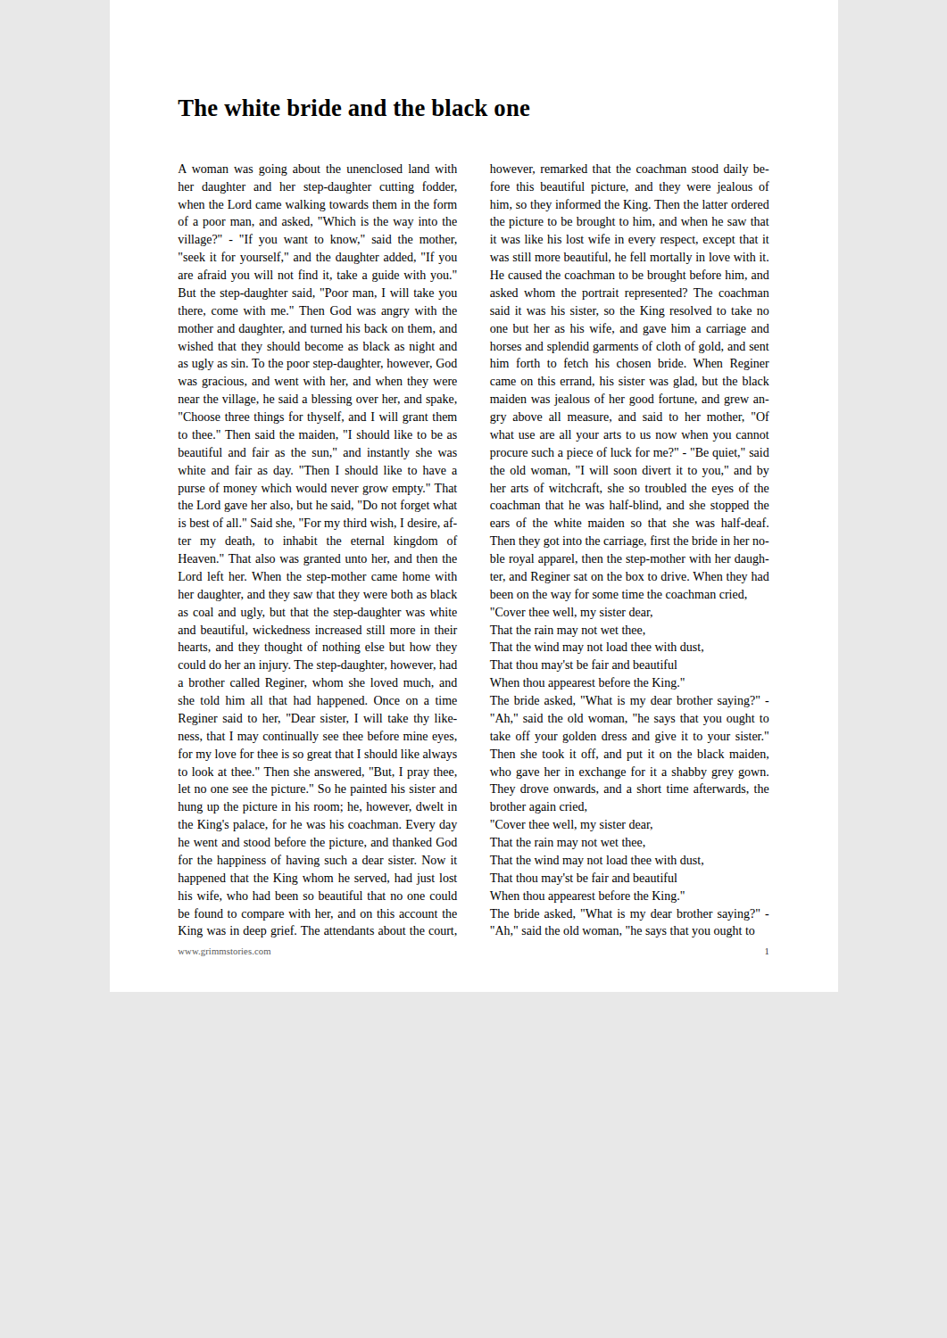The white bride and the black one
A woman was going about the unenclosed land with her daughter and her step-daughter cutting fodder, when the Lord came walking towards them in the form of a poor man, and asked, "Which is the way into the village?" - "If you want to know," said the mother, "seek it for yourself," and the daughter added, "If you are afraid you will not find it, take a guide with you." But the step-daughter said, "Poor man, I will take you there, come with me." Then God was angry with the mother and daughter, and turned his back on them, and wished that they should become as black as night and as ugly as sin. To the poor step-daughter, however, God was gracious, and went with her, and when they were near the village, he said a blessing over her, and spake, "Choose three things for thyself, and I will grant them to thee." Then said the maiden, "I should like to be as beautiful and fair as the sun," and instantly she was white and fair as day. "Then I should like to have a purse of money which would never grow empty." That the Lord gave her also, but he said, "Do not forget what is best of all." Said she, "For my third wish, I desire, after my death, to inhabit the eternal kingdom of Heaven." That also was granted unto her, and then the Lord left her. When the step-mother came home with her daughter, and they saw that they were both as black as coal and ugly, but that the step-daughter was white and beautiful, wickedness increased still more in their hearts, and they thought of nothing else but how they could do her an injury. The step-daughter, however, had a brother called Reginer, whom she loved much, and she told him all that had happened. Once on a time Reginer said to her, "Dear sister, I will take thy likeness, that I may continually see thee before mine eyes, for my love for thee is so great that I should like always to look at thee." Then she answered, "But, I pray thee, let no one see the picture." So he painted his sister and hung up the picture in his room; he, however, dwelt in the King's palace, for he was his coachman. Every day he went and stood before the picture, and thanked God for the happiness of having such a dear sister. Now it happened that the King whom he served, had just lost his wife, who had been so beautiful that no one could be found to compare with her, and on this account the King was in deep grief. The attendants about the court, however, remarked that the coachman stood daily before this beautiful picture, and they were jealous of him, so they informed the King. Then the latter ordered the picture to be brought to him, and when he saw that it was like his lost wife in every respect, except that it was still more beautiful, he fell mortally in love with it. He caused the coachman to be brought before him, and asked whom the portrait represented? The coachman said it was his sister, so the King resolved to take no one but her as his wife, and gave him a carriage and horses and splendid garments of cloth of gold, and sent him forth to fetch his chosen bride. When Reginer came on this errand, his sister was glad, but the black maiden was jealous of her good fortune, and grew angry above all measure, and said to her mother, "Of what use are all your arts to us now when you cannot procure such a piece of luck for me?" - "Be quiet," said the old woman, "I will soon divert it to you," and by her arts of witchcraft, she so troubled the eyes of the coachman that he was half-blind, and she stopped the ears of the white maiden so that she was half-deaf. Then they got into the carriage, first the bride in her noble royal apparel, then the step-mother with her daughter, and Reginer sat on the box to drive. When they had been on the way for some time the coachman cried,
"Cover thee well, my sister dear,
That the rain may not wet thee,
That the wind may not load thee with dust,
That thou may'st be fair and beautiful
When thou appearest before the King."
The bride asked, "What is my dear brother saying?" - "Ah," said the old woman, "he says that you ought to take off your golden dress and give it to your sister." Then she took it off, and put it on the black maiden, who gave her in exchange for it a shabby grey gown. They drove onwards, and a short time afterwards, the brother again cried,
"Cover thee well, my sister dear,
That the rain may not wet thee,
That the wind may not load thee with dust,
That thou may'st be fair and beautiful
When thou appearest before the King."
The bride asked, "What is my dear brother saying?" - "Ah," said the old woman, "he says that you ought to
www.grimmstories.com 1